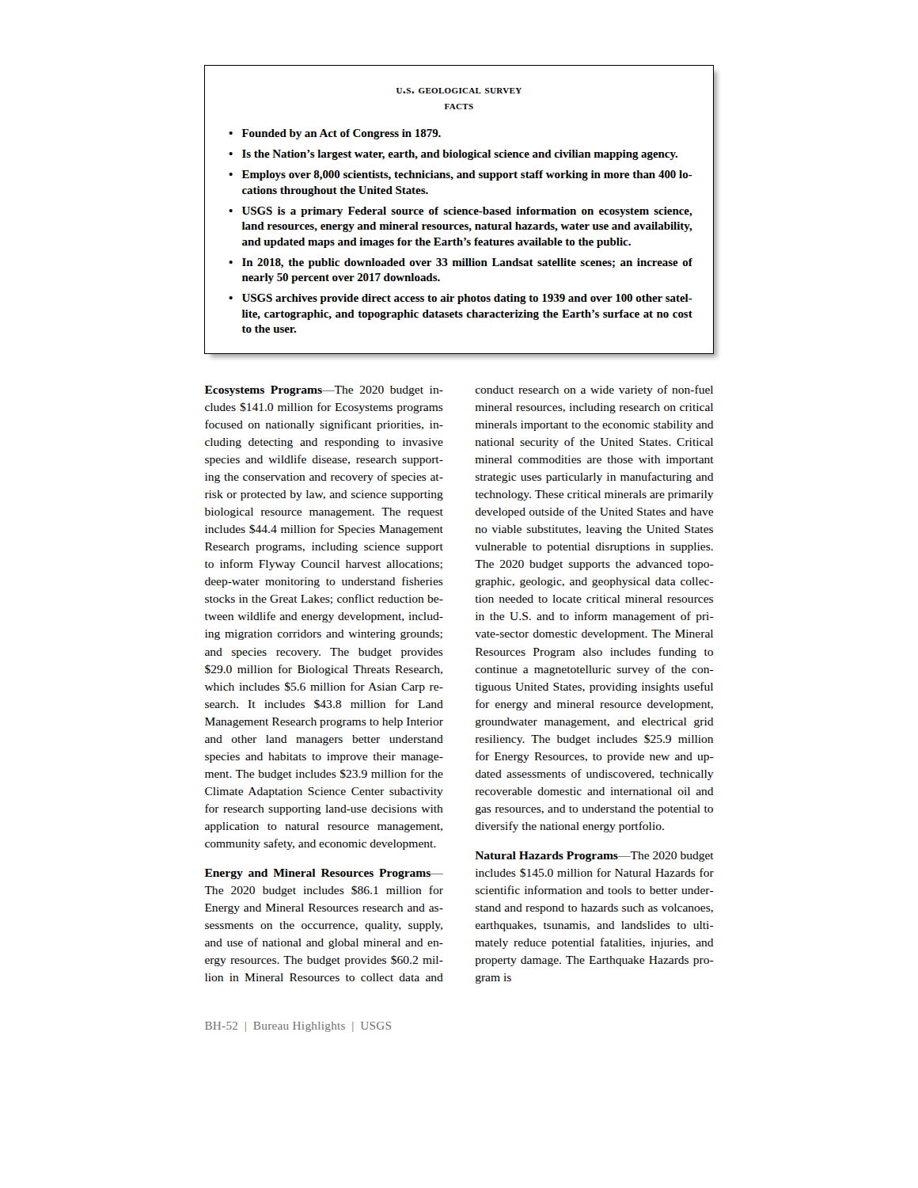U.S. Geological Survey Facts
Founded by an Act of Congress in 1879.
Is the Nation’s largest water, earth, and biological science and civilian mapping agency.
Employs over 8,000 scientists, technicians, and support staff working in more than 400 locations throughout the United States.
USGS is a primary Federal source of science-based information on ecosystem science, land resources, energy and mineral resources, natural hazards, water use and availability, and updated maps and images for the Earth’s features available to the public.
In 2018, the public downloaded over 33 million Landsat satellite scenes; an increase of nearly 50 percent over 2017 downloads.
USGS archives provide direct access to air photos dating to 1939 and over 100 other satellite, cartographic, and topographic datasets characterizing the Earth’s surface at no cost to the user.
Ecosystems Programs—The 2020 budget includes $141.0 million for Ecosystems programs focused on nationally significant priorities, including detecting and responding to invasive species and wildlife disease, research supporting the conservation and recovery of species at-risk or protected by law, and science supporting biological resource management. The request includes $44.4 million for Species Management Research programs, including science support to inform Flyway Council harvest allocations; deep-water monitoring to understand fisheries stocks in the Great Lakes; conflict reduction between wildlife and energy development, including migration corridors and wintering grounds; and species recovery. The budget provides $29.0 million for Biological Threats Research, which includes $5.6 million for Asian Carp research. It includes $43.8 million for Land Management Research programs to help Interior and other land managers better understand species and habitats to improve their management. The budget includes $23.9 million for the Climate Adaptation Science Center subactivity for research supporting land-use decisions with application to natural resource management, community safety, and economic development.
Energy and Mineral Resources Programs—The 2020 budget includes $86.1 million for Energy and Mineral Resources research and assessments on the occurrence, quality, supply, and use of national and global mineral and energy resources. The budget provides $60.2 million in Mineral Resources to collect data and conduct research on a wide variety of non-fuel mineral resources, including research on critical minerals important to the economic stability and national security of the United States. Critical mineral commodities are those with important strategic uses particularly in manufacturing and technology. These critical minerals are primarily developed outside of the United States and have no viable substitutes, leaving the United States vulnerable to potential disruptions in supplies. The 2020 budget supports the advanced topographic, geologic, and geophysical data collection needed to locate critical mineral resources in the U.S. and to inform management of private-sector domestic development. The Mineral Resources Program also includes funding to continue a magnetotelluric survey of the contiguous United States, providing insights useful for energy and mineral resource development, groundwater management, and electrical grid resiliency. The budget includes $25.9 million for Energy Resources, to provide new and updated assessments of undiscovered, technically recoverable domestic and international oil and gas resources, and to understand the potential to diversify the national energy portfolio.
Natural Hazards Programs—The 2020 budget includes $145.0 million for Natural Hazards for scientific information and tools to better understand and respond to hazards such as volcanoes, earthquakes, tsunamis, and landslides to ultimately reduce potential fatalities, injuries, and property damage. The Earthquake Hazards program is
BH-52|Bureau Highlights|USGS